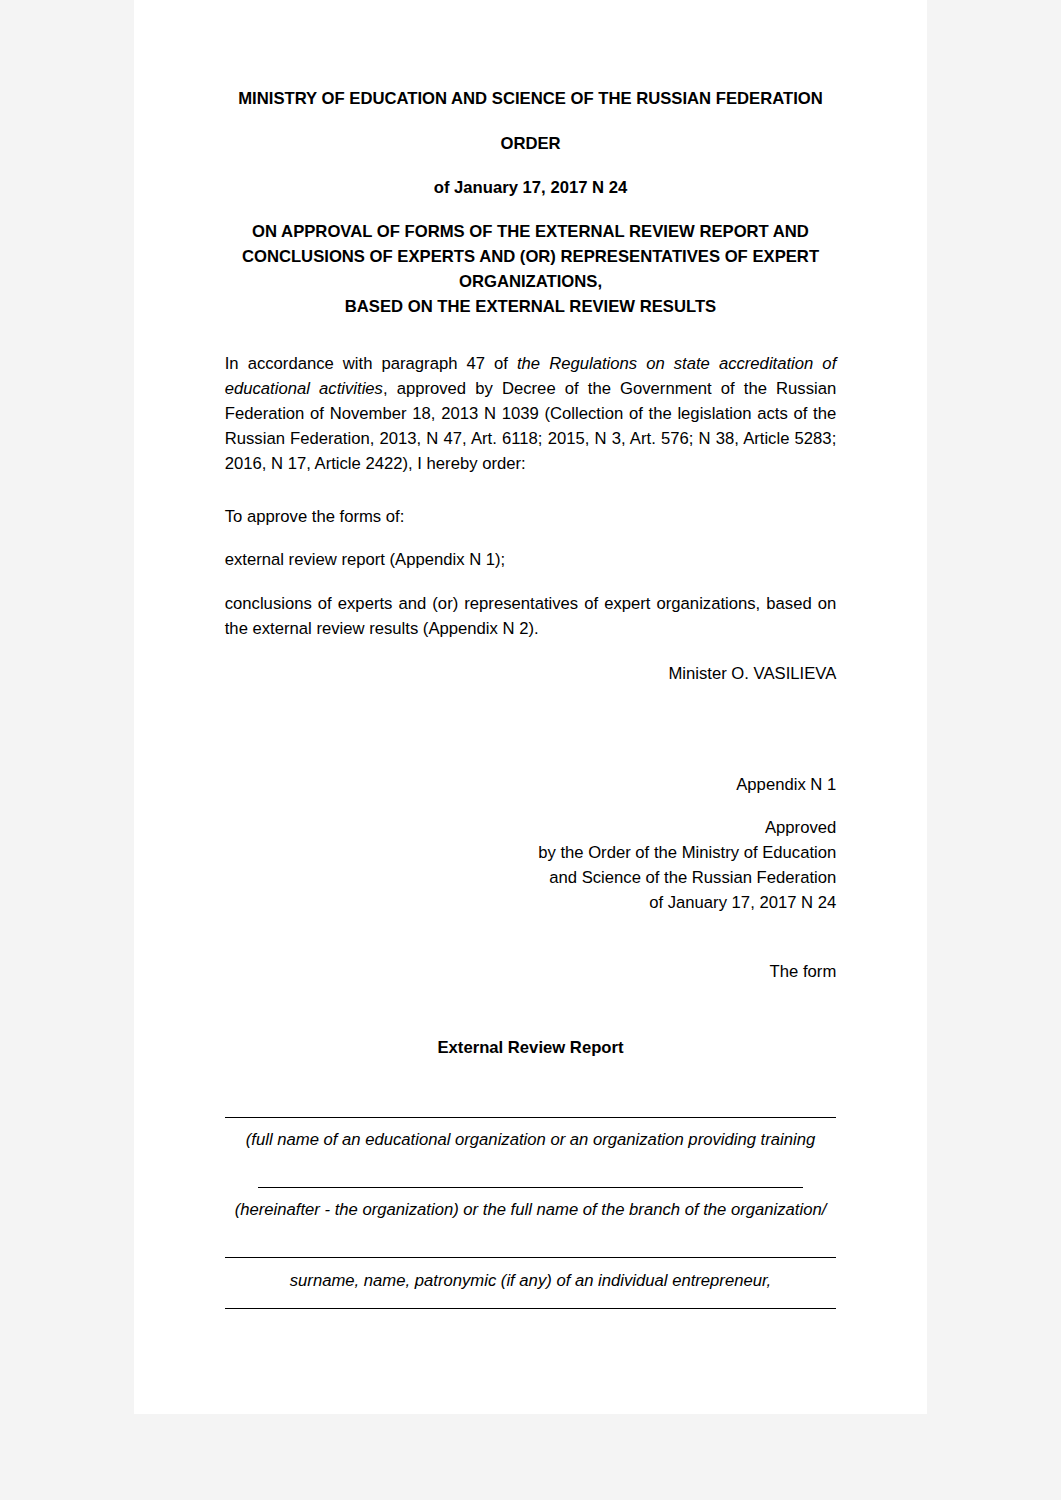MINISTRY OF EDUCATION AND SCIENCE OF THE RUSSIAN FEDERATION
ORDER
of January 17, 2017 N 24
ON APPROVAL OF FORMS OF THE EXTERNAL REVIEW REPORT AND CONCLUSIONS OF EXPERTS AND (OR) REPRESENTATIVES OF EXPERT ORGANIZATIONS,
BASED ON THE EXTERNAL REVIEW RESULTS
In accordance with paragraph 47 of the Regulations on state accreditation of educational activities, approved by Decree of the Government of the Russian Federation of November 18, 2013 N 1039 (Collection of the legislation acts of the Russian Federation, 2013, N 47, Art. 6118; 2015, N 3, Art. 576; N 38, Article 5283; 2016, N 17, Article 2422), I hereby order:
To approve the forms of:
external review report (Appendix N 1);
conclusions of experts and (or) representatives of expert organizations, based on the external review results (Appendix N 2).
Minister O. VASILIEVA
Appendix N 1
Approved
by the Order of the Ministry of Education
and Science of the Russian Federation
of January 17, 2017 N 24
The form
External Review Report
(full name of an educational organization or an organization providing training
(hereinafter - the organization) or the full name of the branch of the organization/
surname, name, patronymic (if any) of an individual entrepreneur,